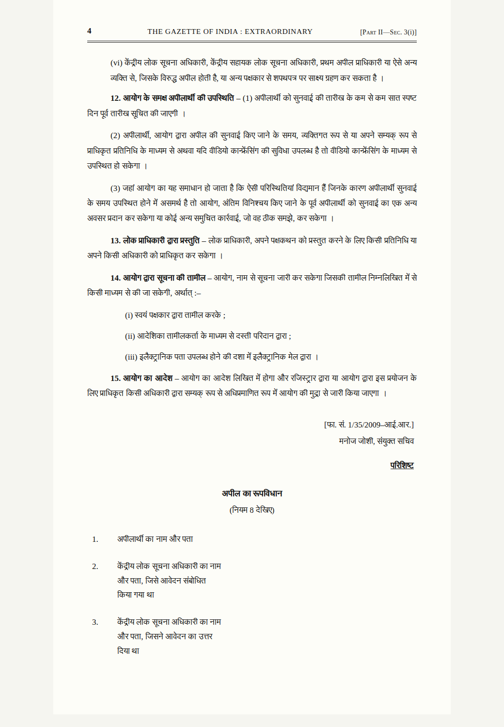4
THE GAZETTE OF INDIA : EXTRAORDINARY
[Part II—Sec. 3(i)]
(vi) केंद्रीय लोक सूचना अधिकारी, केंद्रीय सहायक लोक सूचना अधिकारी, प्रथम अपील प्राधिकारी या ऐसे अन्य व्यक्ति से, जिसके विरुद्ध अपील होती है, या अन्य पक्षकार से शपथपत्र पर साक्ष्य ग्रहण कर सकता है ।
12. आयोग के समक्ष अपीलार्थी की उपस्थिति – (1) अपीलार्थी को सुनवाई की तारीख के कम से कम सात स्पष्ट दिन पूर्व तारीख सूचित की जाएगी ।
(2) अपीलार्थी, आयोग द्वारा अपील की सुनवाई किए जाने के समय, व्यक्तिगत रूप से या अपने सम्यक् रूप से प्राधिकृत प्रतिनिधि के माध्यम से अथवा यदि वीडियो कान्फ्रेंसिंग की सुविधा उपलब्ध है तो वीडियो कान्फ्रेंसिंग के माध्यम से उपस्थित हो सकेगा ।
(3) जहां आयोग का यह समाधान हो जाता है कि ऐसी परिस्थितियां विद्यमान हैं जिनके कारण अपीलार्थी सुनवाई के समय उपस्थित होने में असमर्थ है तो आयोग, अंतिम विनिश्चय किए जाने के पूर्व अपीलार्थी को सुनवाई का एक अन्य अवसर प्रदान कर सकेगा या कोई अन्य समुचित कार्रवाई, जो वह ठीक समझे, कर सकेगा ।
13. लोक प्राधिकारी द्वारा प्रस्तुति – लोक प्राधिकारी, अपने पक्षकथन को प्रस्तुत करने के लिए किसी प्रतिनिधि या अपने किसी अधिकारी को प्राधिकृत कर सकेगा ।
14. आयोग द्वारा सूचना की तामील – आयोग, नाम से सूचना जारी कर सकेगा जिसकी तामील निम्नलिखित में से किसी माध्यम से की जा सकेगी, अर्थात् :–
(i) स्वयं पक्षकार द्वारा तामील करके ;
(ii) आदेशिका तामीलकर्ता के माध्यम से दस्ती परिदान द्वारा ;
(iii) इलैक्ट्रानिक पता उपलब्ध होने की दशा में इलैक्ट्रानिक मेल द्वारा ।
15. आयोग का आदेश – आयोग का आदेश लिखित में होगा और रजिस्ट्रार द्वारा या आयोग द्वारा इस प्रयोजन के लिए प्राधिकृत किसी अधिकारी द्वारा सम्यक् रूप से अधिप्रमाणित रूप में आयोग की मुद्रा से जारी किया जाएगा ।
[फा. सं. 1/35/2009–आई.आर.]
मनोज जोशी, संयुक्त सचिव
परिशिष्ट
अपील का रूपविधान
(नियम 8 देखिए)
| 1. | अपीलार्थी का नाम और पता |
| 2. | केंद्रीय लोक सूचना अधिकारी का नाम और पता, जिसे आवेदन संबोधित किया गया था |
| 3. | केंद्रीय लोक सूचना अधिकारी का नाम और पता, जिसने आवेदन का उत्तर दिया था |